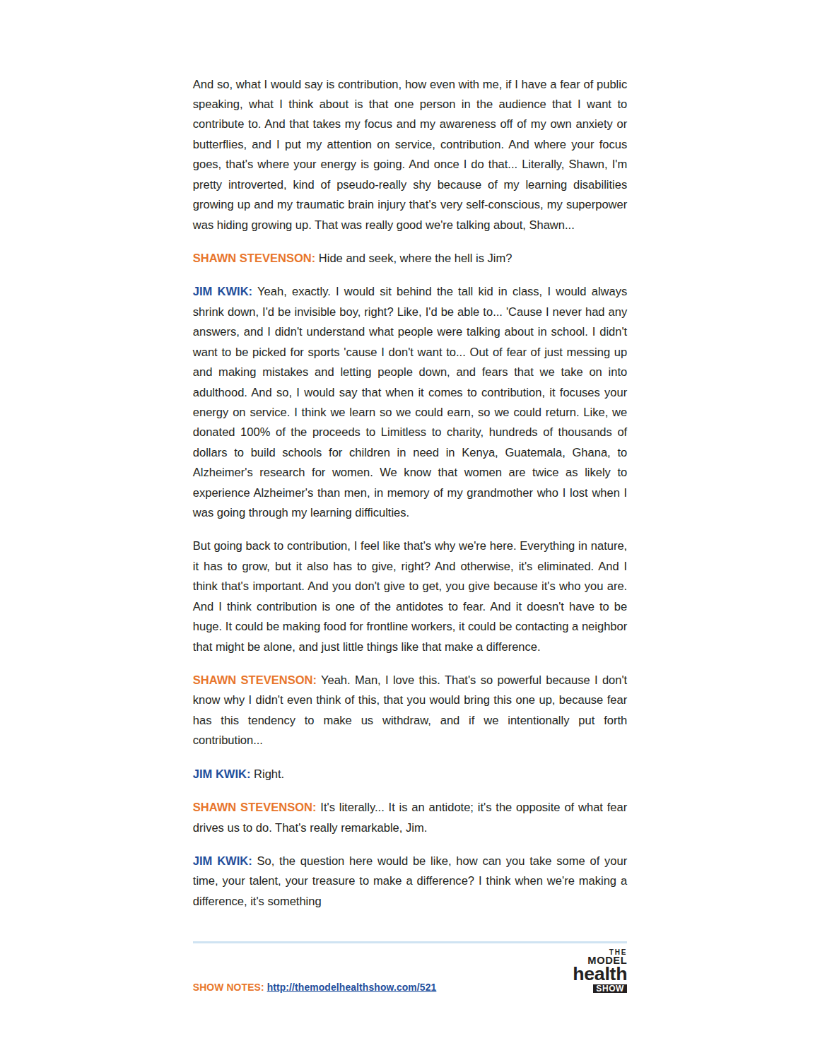And so, what I would say is contribution, how even with me, if I have a fear of public speaking, what I think about is that one person in the audience that I want to contribute to. And that takes my focus and my awareness off of my own anxiety or butterflies, and I put my attention on service, contribution. And where your focus goes, that's where your energy is going. And once I do that... Literally, Shawn, I'm pretty introverted, kind of pseudo-really shy because of my learning disabilities growing up and my traumatic brain injury that's very self-conscious, my superpower was hiding growing up. That was really good we're talking about, Shawn...
SHAWN STEVENSON: Hide and seek, where the hell is Jim?
JIM KWIK: Yeah, exactly. I would sit behind the tall kid in class, I would always shrink down, I'd be invisible boy, right? Like, I'd be able to... 'Cause I never had any answers, and I didn't understand what people were talking about in school. I didn't want to be picked for sports 'cause I don't want to... Out of fear of just messing up and making mistakes and letting people down, and fears that we take on into adulthood. And so, I would say that when it comes to contribution, it focuses your energy on service. I think we learn so we could earn, so we could return. Like, we donated 100% of the proceeds to Limitless to charity, hundreds of thousands of dollars to build schools for children in need in Kenya, Guatemala, Ghana, to Alzheimer's research for women. We know that women are twice as likely to experience Alzheimer's than men, in memory of my grandmother who I lost when I was going through my learning difficulties.
But going back to contribution, I feel like that's why we're here. Everything in nature, it has to grow, but it also has to give, right? And otherwise, it's eliminated. And I think that's important. And you don't give to get, you give because it's who you are. And I think contribution is one of the antidotes to fear. And it doesn't have to be huge. It could be making food for frontline workers, it could be contacting a neighbor that might be alone, and just little things like that make a difference.
SHAWN STEVENSON: Yeah. Man, I love this. That's so powerful because I don't know why I didn't even think of this, that you would bring this one up, because fear has this tendency to make us withdraw, and if we intentionally put forth contribution...
JIM KWIK: Right.
SHAWN STEVENSON: It's literally... It is an antidote; it's the opposite of what fear drives us to do. That's really remarkable, Jim.
JIM KWIK: So, the question here would be like, how can you take some of your time, your talent, your treasure to make a difference? I think when we're making a difference, it's something
SHOW NOTES: http://themodelhealthshow.com/521
THE MODEL health SHOW